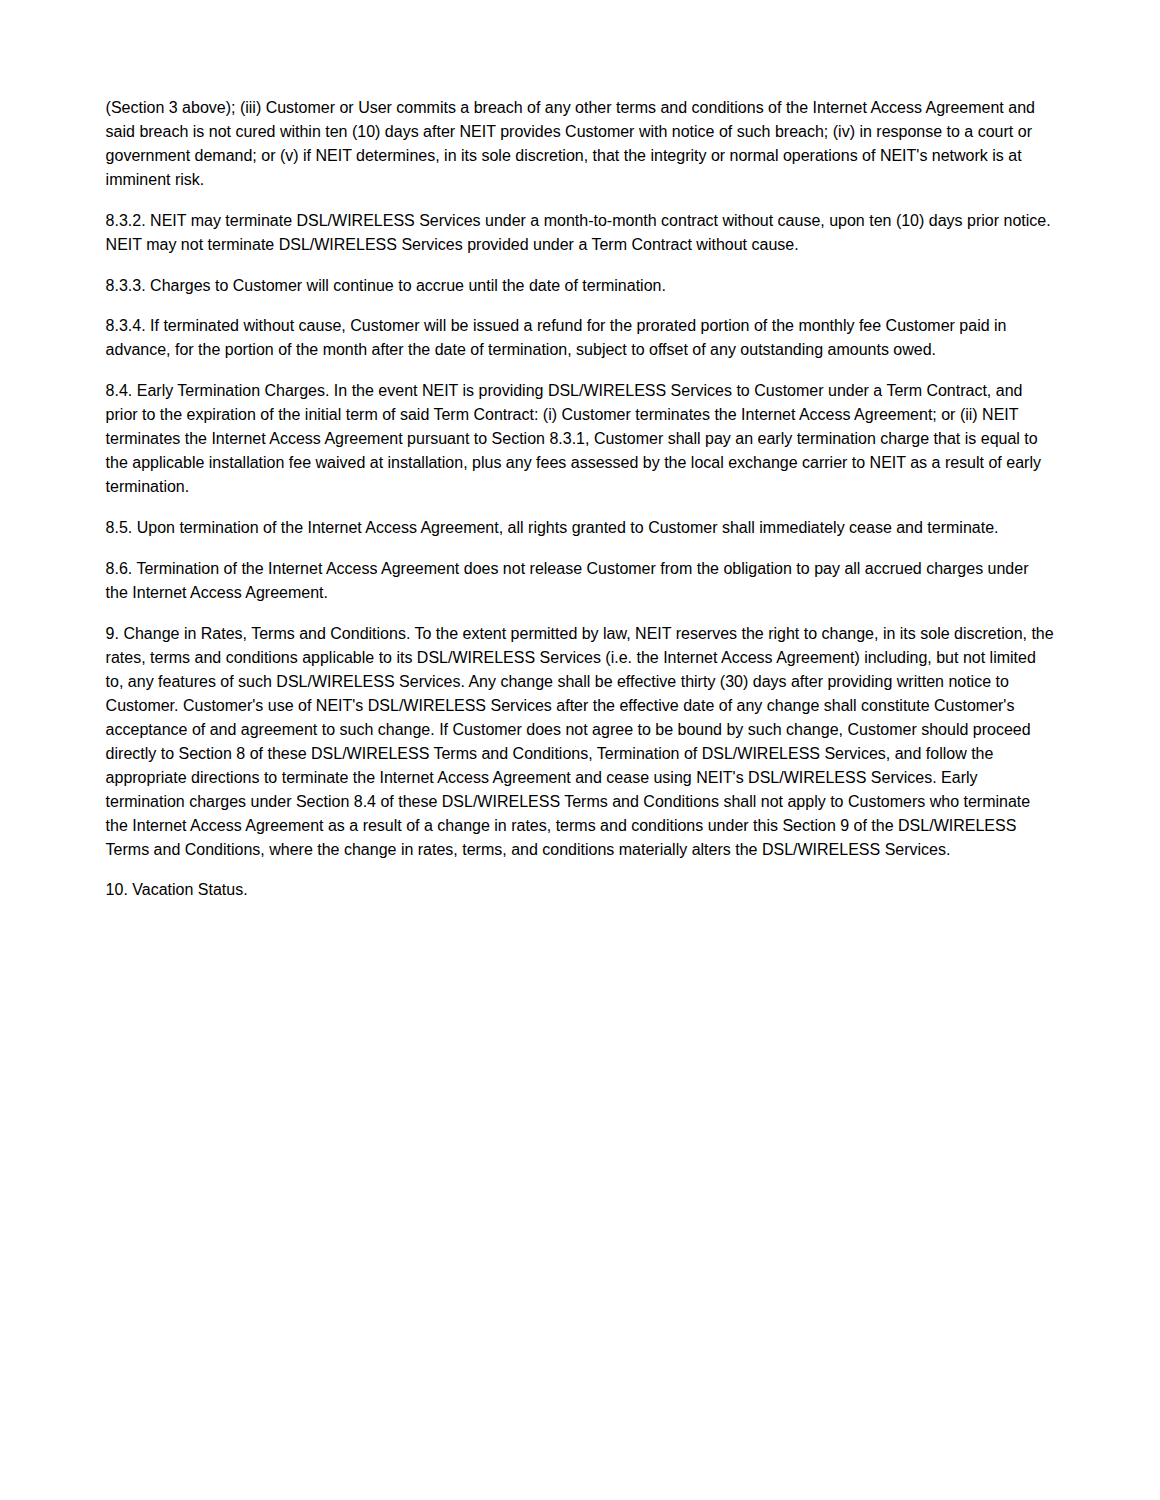(Section 3 above); (iii) Customer or User commits a breach of any other terms and conditions of the Internet Access Agreement and said breach is not cured within ten (10) days after NEIT provides Customer with notice of such breach; (iv) in response to a court or government demand; or (v) if NEIT determines, in its sole discretion, that the integrity or normal operations of NEIT's network is at imminent risk.
8.3.2. NEIT may terminate DSL/WIRELESS Services under a month-to-month contract without cause, upon ten (10) days prior notice. NEIT may not terminate DSL/WIRELESS Services provided under a Term Contract without cause.
8.3.3. Charges to Customer will continue to accrue until the date of termination.
8.3.4. If terminated without cause, Customer will be issued a refund for the prorated portion of the monthly fee Customer paid in advance, for the portion of the month after the date of termination, subject to offset of any outstanding amounts owed.
8.4. Early Termination Charges. In the event NEIT is providing DSL/WIRELESS Services to Customer under a Term Contract, and prior to the expiration of the initial term of said Term Contract: (i) Customer terminates the Internet Access Agreement; or (ii) NEIT terminates the Internet Access Agreement pursuant to Section 8.3.1, Customer shall pay an early termination charge that is equal to the applicable installation fee waived at installation, plus any fees assessed by the local exchange carrier to NEIT as a result of early termination.
8.5. Upon termination of the Internet Access Agreement, all rights granted to Customer shall immediately cease and terminate.
8.6. Termination of the Internet Access Agreement does not release Customer from the obligation to pay all accrued charges under the Internet Access Agreement.
9. Change in Rates, Terms and Conditions. To the extent permitted by law, NEIT reserves the right to change, in its sole discretion, the rates, terms and conditions applicable to its DSL/WIRELESS Services (i.e. the Internet Access Agreement) including, but not limited to, any features of such DSL/WIRELESS Services. Any change shall be effective thirty (30) days after providing written notice to Customer. Customer's use of NEIT's DSL/WIRELESS Services after the effective date of any change shall constitute Customer's acceptance of and agreement to such change. If Customer does not agree to be bound by such change, Customer should proceed directly to Section 8 of these DSL/WIRELESS Terms and Conditions, Termination of DSL/WIRELESS Services, and follow the appropriate directions to terminate the Internet Access Agreement and cease using NEIT's DSL/WIRELESS Services. Early termination charges under Section 8.4 of these DSL/WIRELESS Terms and Conditions shall not apply to Customers who terminate the Internet Access Agreement as a result of a change in rates, terms and conditions under this Section 9 of the DSL/WIRELESS Terms and Conditions, where the change in rates, terms, and conditions materially alters the DSL/WIRELESS Services.
10. Vacation Status.